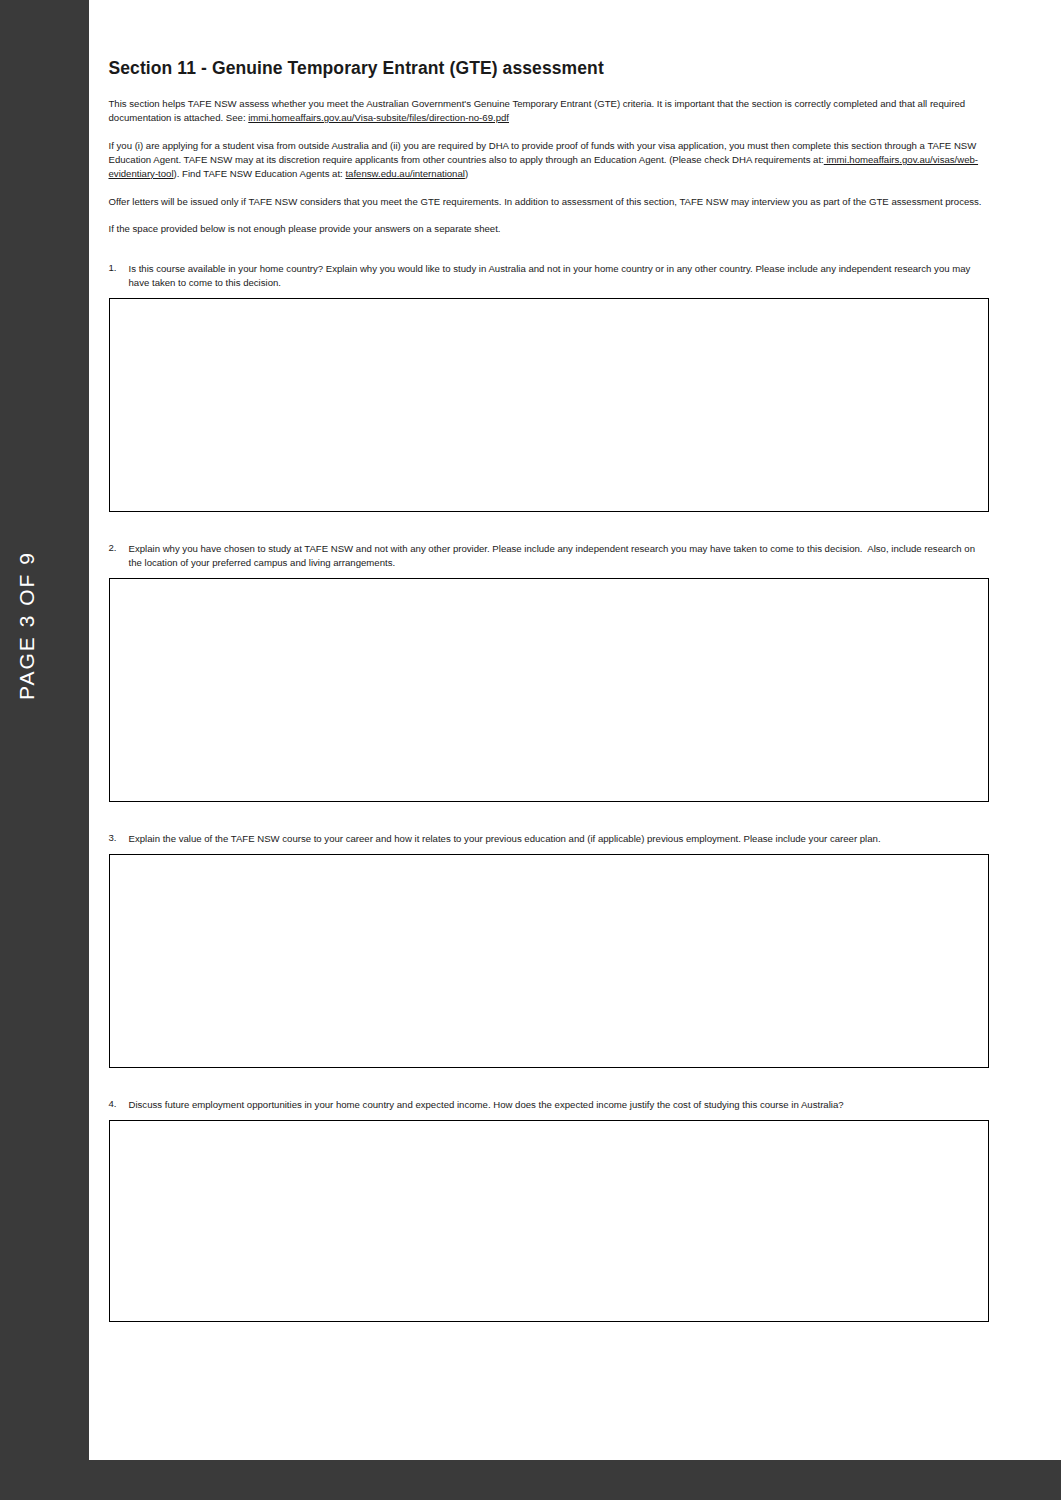PAGE 3 OF 9
Section 11 - Genuine Temporary Entrant (GTE) assessment
This section helps TAFE NSW assess whether you meet the Australian Government's Genuine Temporary Entrant (GTE) criteria. It is important that the section is correctly completed and that all required documentation is attached. See: immi.homeaffairs.gov.au/Visa-subsite/files/direction-no-69.pdf
If you (i) are applying for a student visa from outside Australia and (ii) you are required by DHA to provide proof of funds with your visa application, you must then complete this section through a TAFE NSW Education Agent. TAFE NSW may at its discretion require applicants from other countries also to apply through an Education Agent. (Please check DHA requirements at: immi.homeaffairs.gov.au/visas/web-evidentiary-tool). Find TAFE NSW Education Agents at: tafensw.edu.au/international)
Offer letters will be issued only if TAFE NSW considers that you meet the GTE requirements. In addition to assessment of this section, TAFE NSW may interview you as part of the GTE assessment process.
If the space provided below is not enough please provide your answers on a separate sheet.
Is this course available in your home country? Explain why you would like to study in Australia and not in your home country or in any other country. Please include any independent research you may have taken to come to this decision.
Explain why you have chosen to study at TAFE NSW and not with any other provider. Please include any independent research you may have taken to come to this decision. Also, include research on the location of your preferred campus and living arrangements.
Explain the value of the TAFE NSW course to your career and how it relates to your previous education and (if applicable) previous employment. Please include your career plan.
Discuss future employment opportunities in your home country and expected income. How does the expected income justify the cost of studying this course in Australia?